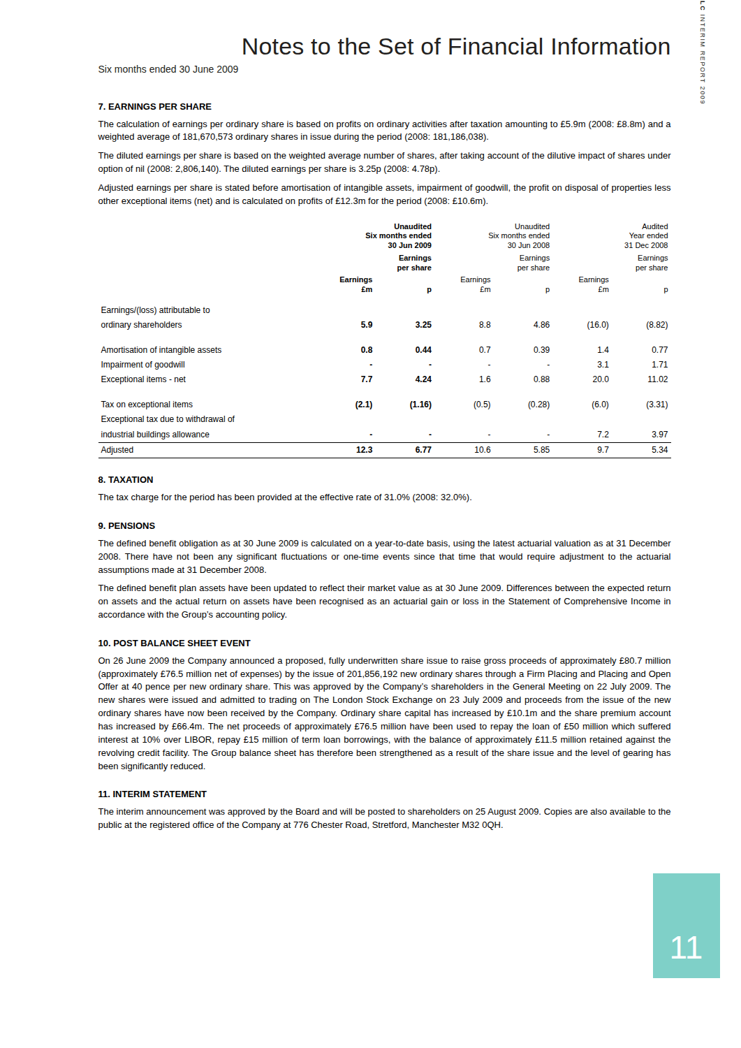LOOKERS PLC INTERIM REPORT 2009
Notes to the Set of Financial Information
Six months ended 30 June 2009
7. Earnings per share
The calculation of earnings per ordinary share is based on profits on ordinary activities after taxation amounting to £5.9m (2008: £8.8m) and a weighted average of 181,670,573 ordinary shares in issue during the period (2008: 181,186,038).
The diluted earnings per share is based on the weighted average number of shares, after taking account of the dilutive impact of shares under option of nil (2008: 2,806,140). The diluted earnings per share is 3.25p (2008: 4.78p).
Adjusted earnings per share is stated before amortisation of intangible assets, impairment of goodwill, the profit on disposal of properties less other exceptional items (net) and is calculated on profits of £12.3m for the period (2008: £10.6m).
| | Unaudited Six months ended 30 Jun 2009 | Unaudited Six months ended 30 Jun 2008 | Audited Year ended 31 Dec 2008 |
| --- | --- | --- | --- |
| | | Earnings per share | | Earnings per share | | Earnings per share |
| | Earnings £m | p | Earnings £m | p | Earnings £m | p |
| Earnings/(loss) attributable to | | | | | | |
| ordinary shareholders | 5.9 | 3.25 | 8.8 | 4.86 | (16.0) | (8.82) |
| Amortisation of intangible assets | 0.8 | 0.44 | 0.7 | 0.39 | 1.4 | 0.77 |
| Impairment of goodwill | - | - | - | - | 3.1 | 1.71 |
| Exceptional items - net | 7.7 | 4.24 | 1.6 | 0.88 | 20.0 | 11.02 |
| Tax on exceptional items | (2.1) | (1.16) | (0.5) | (0.28) | (6.0) | (3.31) |
| Exceptional tax due to withdrawal of | | | | | | |
| industrial buildings allowance | - | - | - | - | 7.2 | 3.97 |
| Adjusted | 12.3 | 6.77 | 10.6 | 5.85 | 9.7 | 5.34 |
8. Taxation
The tax charge for the period has been provided at the effective rate of 31.0% (2008: 32.0%).
9. Pensions
The defined benefit obligation as at 30 June 2009 is calculated on a year-to-date basis, using the latest actuarial valuation as at 31 December 2008. There have not been any significant fluctuations or one-time events since that time that would require adjustment to the actuarial assumptions made at 31 December 2008.
The defined benefit plan assets have been updated to reflect their market value as at 30 June 2009. Differences between the expected return on assets and the actual return on assets have been recognised as an actuarial gain or loss in the Statement of Comprehensive Income in accordance with the Group’s accounting policy.
10. Post balance sheet event
On 26 June 2009 the Company announced a proposed, fully underwritten share issue to raise gross proceeds of approximately £80.7 million (approximately £76.5 million net of expenses) by the issue of 201,856,192 new ordinary shares through a Firm Placing and Placing and Open Offer at 40 pence per new ordinary share. This was approved by the Company’s shareholders in the General Meeting on 22 July 2009. The new shares were issued and admitted to trading on The London Stock Exchange on 23 July 2009 and proceeds from the issue of the new ordinary shares have now been received by the Company. Ordinary share capital has increased by £10.1m and the share premium account has increased by £66.4m. The net proceeds of approximately £76.5 million have been used to repay the loan of £50 million which suffered interest at 10% over LIBOR, repay £15 million of term loan borrowings, with the balance of approximately £11.5 million retained against the revolving credit facility. The Group balance sheet has therefore been strengthened as a result of the share issue and the level of gearing has been significantly reduced.
11. Interim statement
The interim announcement was approved by the Board and will be posted to shareholders on 25 August 2009. Copies are also available to the public at the registered office of the Company at 776 Chester Road, Stretford, Manchester M32 0QH.
11